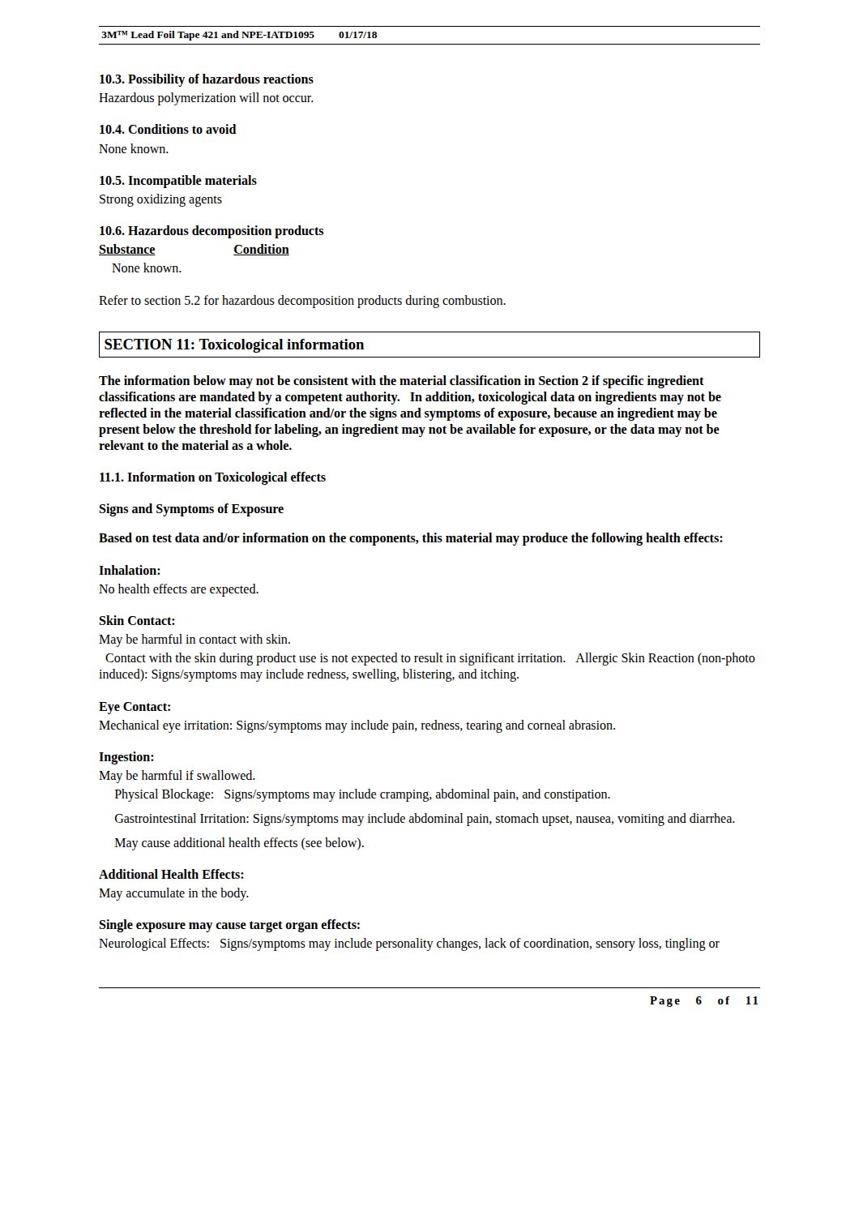3M™ Lead Foil Tape 421 and NPE-IATD1095 01/17/18
10.3. Possibility of hazardous reactions
Hazardous polymerization will not occur.
10.4. Conditions to avoid
None known.
10.5. Incompatible materials
Strong oxidizing agents
10.6. Hazardous decomposition products
| Substance | Condition |
| --- | --- |
| None known. | |
Refer to section 5.2 for hazardous decomposition products during combustion.
SECTION 11: Toxicological information
The information below may not be consistent with the material classification in Section 2 if specific ingredient classifications are mandated by a competent authority. In addition, toxicological data on ingredients may not be reflected in the material classification and/or the signs and symptoms of exposure, because an ingredient may be present below the threshold for labeling, an ingredient may not be available for exposure, or the data may not be relevant to the material as a whole.
11.1. Information on Toxicological effects
Signs and Symptoms of Exposure
Based on test data and/or information on the components, this material may produce the following health effects:
Inhalation:
No health effects are expected.
Skin Contact:
May be harmful in contact with skin.
Contact with the skin during product use is not expected to result in significant irritation. Allergic Skin Reaction (non-photo induced): Signs/symptoms may include redness, swelling, blistering, and itching.
Eye Contact:
Mechanical eye irritation: Signs/symptoms may include pain, redness, tearing and corneal abrasion.
Ingestion:
May be harmful if swallowed.
Physical Blockage: Signs/symptoms may include cramping, abdominal pain, and constipation.
Gastrointestinal Irritation: Signs/symptoms may include abdominal pain, stomach upset, nausea, vomiting and diarrhea.
May cause additional health effects (see below).
Additional Health Effects:
May accumulate in the body.
Single exposure may cause target organ effects:
Neurological Effects: Signs/symptoms may include personality changes, lack of coordination, sensory loss, tingling or
Page 6 of 11